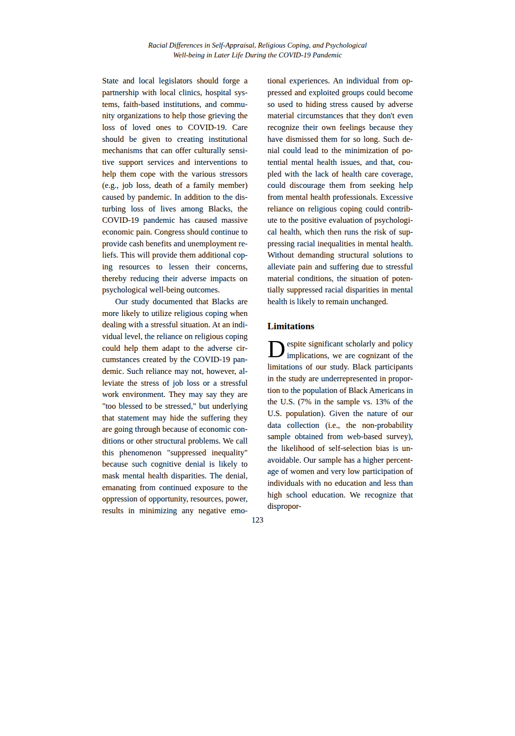Racial Differences in Self-Appraisal, Religious Coping, and Psychological
Well-being in Later Life During the COVID-19 Pandemic
State and local legislators should forge a partnership with local clinics, hospital systems, faith-based institutions, and community organizations to help those grieving the loss of loved ones to COVID-19. Care should be given to creating institutional mechanisms that can offer culturally sensitive support services and interventions to help them cope with the various stressors (e.g., job loss, death of a family member) caused by pandemic. In addition to the disturbing loss of lives among Blacks, the COVID-19 pandemic has caused massive economic pain. Congress should continue to provide cash benefits and unemployment reliefs. This will provide them additional coping resources to lessen their concerns, thereby reducing their adverse impacts on psychological well-being outcomes.
Our study documented that Blacks are more likely to utilize religious coping when dealing with a stressful situation. At an individual level, the reliance on religious coping could help them adapt to the adverse circumstances created by the COVID-19 pandemic. Such reliance may not, however, alleviate the stress of job loss or a stressful work environment. They may say they are "too blessed to be stressed," but underlying that statement may hide the suffering they are going through because of economic conditions or other structural problems. We call this phenomenon "suppressed inequality" because such cognitive denial is likely to mask mental health disparities. The denial, emanating from continued exposure to the oppression of opportunity, resources, power, results in minimizing any negative emotional experiences. An individual from oppressed and exploited groups could become so used to hiding stress caused by adverse material circumstances that they don't even recognize their own feelings because they have dismissed them for so long. Such denial could lead to the minimization of potential mental health issues, and that, coupled with the lack of health care coverage, could discourage them from seeking help from mental health professionals. Excessive reliance on religious coping could contribute to the positive evaluation of psychological health, which then runs the risk of suppressing racial inequalities in mental health. Without demanding structural solutions to alleviate pain and suffering due to stressful material conditions, the situation of potentially suppressed racial disparities in mental health is likely to remain unchanged.
Limitations
Despite significant scholarly and policy implications, we are cognizant of the limitations of our study. Black participants in the study are underrepresented in proportion to the population of Black Americans in the U.S. (7% in the sample vs. 13% of the U.S. population). Given the nature of our data collection (i.e., the non-probability sample obtained from web-based survey), the likelihood of self-selection bias is unavoidable. Our sample has a higher percentage of women and very low participation of individuals with no education and less than high school education. We recognize that dispropor-
123